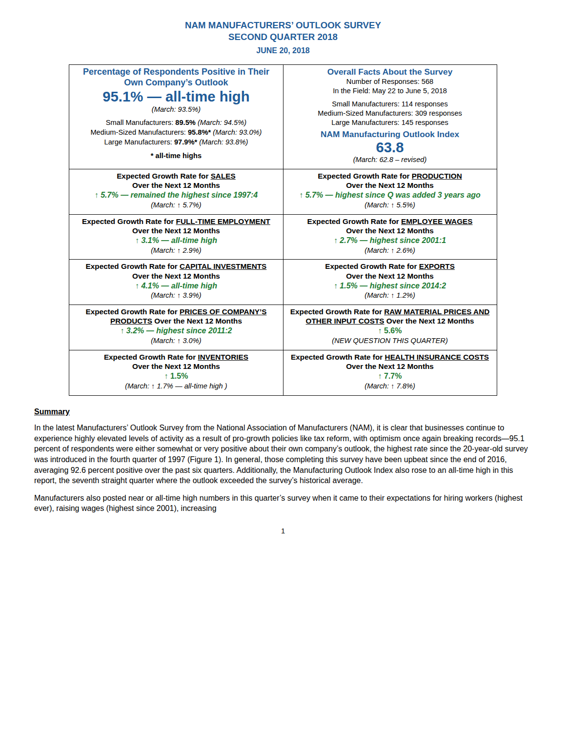NAM MANUFACTURERS’ OUTLOOK SURVEY
SECOND QUARTER 2018
JUNE 20, 2018
| Percentage of Respondents Positive in Their Own Company’s Outlook 95.1% — all-time high (March: 93.5%) Small Manufacturers: 89.5% (March: 94.5%) Medium-Sized Manufacturers: 95.8%* (March: 93.0%) Large Manufacturers: 97.9%* (March: 93.8%) * all-time highs | Overall Facts About the Survey Number of Responses: 568 In the Field: May 22 to June 5, 2018 Small Manufacturers: 114 responses Medium-Sized Manufacturers: 309 responses Large Manufacturers: 145 responses NAM Manufacturing Outlook Index 63.8 (March: 62.8 – revised) |
| Expected Growth Rate for SALES Over the Next 12 Months ↑ 5.7% — remained the highest since 1997:4 (March: ↑ 5.7%) | Expected Growth Rate for PRODUCTION Over the Next 12 Months ↑ 5.7% — highest since Q was added 3 years ago (March: ↑ 5.5%) |
| Expected Growth Rate for FULL-TIME EMPLOYMENT Over the Next 12 Months ↑ 3.1% — all-time high (March: ↑ 2.9%) | Expected Growth Rate for EMPLOYEE WAGES Over the Next 12 Months ↑ 2.7% — highest since 2001:1 (March: ↑ 2.6%) |
| Expected Growth Rate for CAPITAL INVESTMENTS Over the Next 12 Months ↑ 4.1% — all-time high (March: ↑ 3.9%) | Expected Growth Rate for EXPORTS Over the Next 12 Months ↑ 1.5% — highest since 2014:2 (March: ↑ 1.2%) |
| Expected Growth Rate for PRICES OF COMPANY’S PRODUCTS Over the Next 12 Months ↑ 3.2% — highest since 2011:2 (March: ↑ 3.0%) | Expected Growth Rate for RAW MATERIAL PRICES AND OTHER INPUT COSTS Over the Next 12 Months ↑ 5.6% (NEW QUESTION THIS QUARTER) |
| Expected Growth Rate for INVENTORIES Over the Next 12 Months ↑ 1.5% (March: ↑ 1.7% — all-time high ) | Expected Growth Rate for HEALTH INSURANCE COSTS Over the Next 12 Months ↑ 7.7% (March: ↑ 7.8%) |
Summary
In the latest Manufacturers’ Outlook Survey from the National Association of Manufacturers (NAM), it is clear that businesses continue to experience highly elevated levels of activity as a result of pro-growth policies like tax reform, with optimism once again breaking records—95.1 percent of respondents were either somewhat or very positive about their own company’s outlook, the highest rate since the 20-year-old survey was introduced in the fourth quarter of 1997 (Figure 1). In general, those completing this survey have been upbeat since the end of 2016, averaging 92.6 percent positive over the past six quarters. Additionally, the Manufacturing Outlook Index also rose to an all-time high in this report, the seventh straight quarter where the outlook exceeded the survey’s historical average.
Manufacturers also posted near or all-time high numbers in this quarter’s survey when it came to their expectations for hiring workers (highest ever), raising wages (highest since 2001), increasing
1